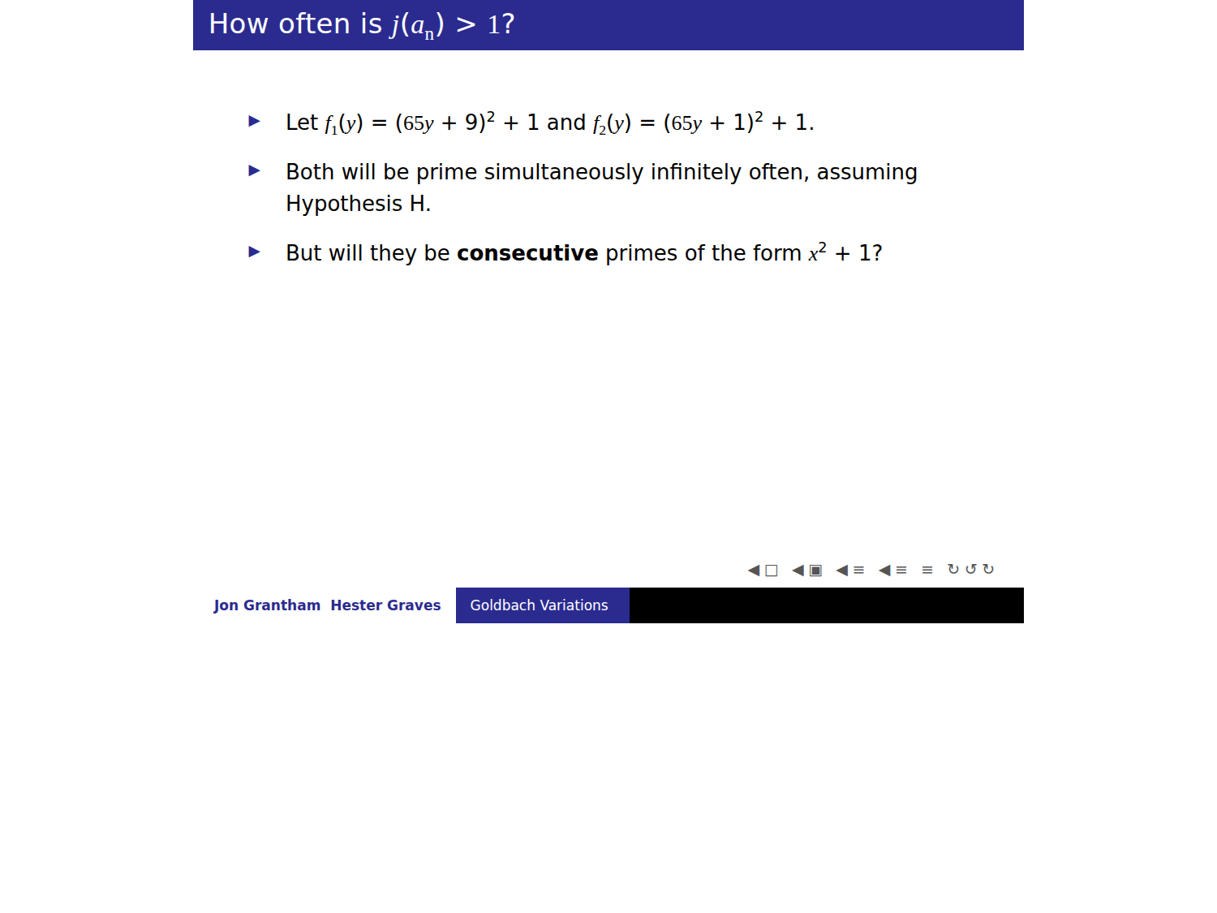How often is j(an) > 1?
Let f1(y) = (65y + 9)2 + 1 and f2(y) = (65y + 1)2 + 1.
Both will be prime simultaneously infinitely often, assuming Hypothesis H.
But will they be consecutive primes of the form x2 + 1?
◀□◀▣◀≡◀≡≡↻↺↻
Jon Grantham Hester Graves
Goldbach Variations